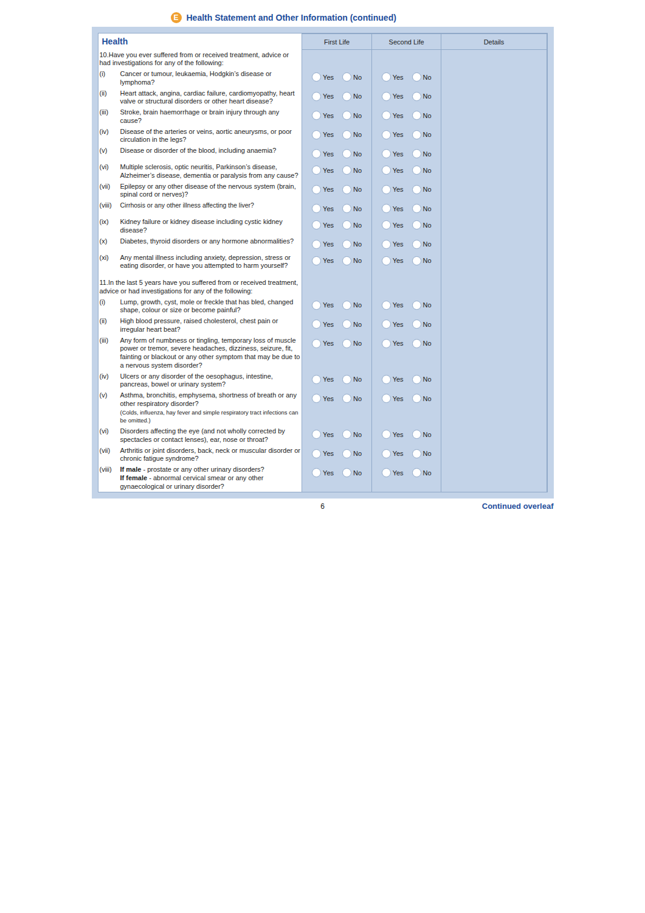E Health Statement and Other Information (continued)
| Health | First Life | Second Life | Details |
| --- | --- | --- | --- |
| 10. Have you ever suffered from or received treatment, advice or had investigations for any of the following: | | | |
| (i) Cancer or tumour, leukaemia, Hodgkin’s disease or lymphoma? | Yes No | Yes No | |
| (ii) Heart attack, angina, cardiac failure, cardiomyopathy, heart valve or structural disorders or other heart disease? | Yes No | Yes No | |
| (iii) Stroke, brain haemorrhage or brain injury through any cause? | Yes No | Yes No | |
| (iv) Disease of the arteries or veins, aortic aneurysms, or poor circulation in the legs? | Yes No | Yes No | |
| (v) Disease or disorder of the blood, including anaemia? | Yes No | Yes No | |
| (vi) Multiple sclerosis, optic neuritis, Parkinson’s disease, Alzheimer’s disease, dementia or paralysis from any cause? | Yes No | Yes No | |
| (vii) Epilepsy or any other disease of the nervous system (brain, spinal cord or nerves)? | Yes No | Yes No | |
| (viii) Cirrhosis or any other illness affecting the liver? | Yes No | Yes No | |
| (ix) Kidney failure or kidney disease including cystic kidney disease? | Yes No | Yes No | |
| (x) Diabetes, thyroid disorders or any hormone abnormalities? | Yes No | Yes No | |
| (xi) Any mental illness including anxiety, depression, stress or eating disorder, or have you attempted to harm yourself? | Yes No | Yes No | |
| 11. In the last 5 years have you suffered from or received treatment, advice or had investigations for any of the following: | | | |
| (i) Lump, growth, cyst, mole or freckle that has bled, changed shape, colour or size or become painful? | Yes No | Yes No | |
| (ii) High blood pressure, raised cholesterol, chest pain or irregular heart beat? | Yes No | Yes No | |
| (iii) Any form of numbness or tingling, temporary loss of muscle power or tremor, severe headaches, dizziness, seizure, fit, fainting or blackout or any other symptom that may be due to a nervous system disorder? | Yes No | Yes No | |
| (iv) Ulcers or any disorder of the oesophagus, intestine, pancreas, bowel or urinary system? | Yes No | Yes No | |
| (v) Asthma, bronchitis, emphysema, shortness of breath or any other respiratory disorder? (Colds, influenza, hay fever and simple respiratory tract infections can be omitted.) | Yes No | Yes No | |
| (vi) Disorders affecting the eye (and not wholly corrected by spectacles or contact lenses), ear, nose or throat? | Yes No | Yes No | |
| (vii) Arthritis or joint disorders, back, neck or muscular disorder or chronic fatigue syndrome? | Yes No | Yes No | |
| (viii) If male - prostate or any other urinary disorders? If female - abnormal cervical smear or any other gynaecological or urinary disorder? | Yes No | Yes No | |
6
Continued overleaf